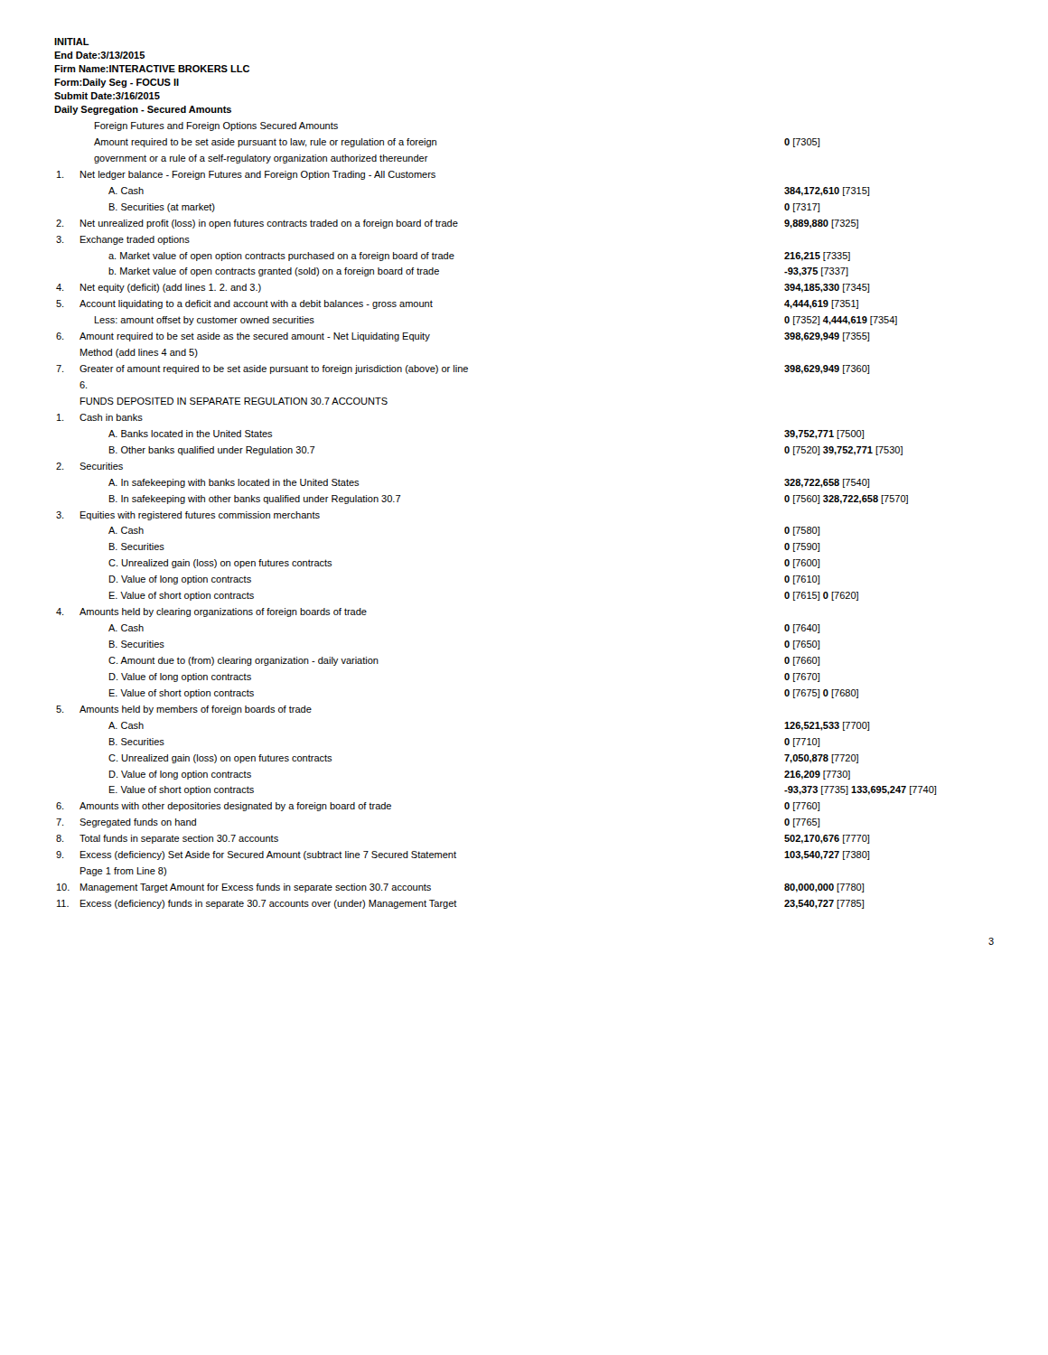INITIAL
End Date:3/13/2015
Firm Name:INTERACTIVE BROKERS LLC
Form:Daily Seg - FOCUS II
Submit Date:3/16/2015
Daily Segregation - Secured Amounts
| | Foreign Futures and Foreign Options Secured Amounts | |
| | Amount required to be set aside pursuant to law, rule or regulation of a foreign | 0 [7305] |
| | government or a rule of a self-regulatory organization authorized thereunder | |
| 1. | Net ledger balance - Foreign Futures and Foreign Option Trading - All Customers | |
| | A. Cash | 384,172,610 [7315] |
| | B. Securities (at market) | 0 [7317] |
| 2. | Net unrealized profit (loss) in open futures contracts traded on a foreign board of trade | 9,889,880 [7325] |
| 3. | Exchange traded options | |
| | a. Market value of open option contracts purchased on a foreign board of trade | 216,215 [7335] |
| | b. Market value of open contracts granted (sold) on a foreign board of trade | -93,375 [7337] |
| 4. | Net equity (deficit) (add lines 1. 2. and 3.) | 394,185,330 [7345] |
| 5. | Account liquidating to a deficit and account with a debit balances - gross amount | 4,444,619 [7351] |
| | Less: amount offset by customer owned securities | 0 [7352] 4,444,619 [7354] |
| 6. | Amount required to be set aside as the secured amount - Net Liquidating Equity | 398,629,949 [7355] |
| | Method (add lines 4 and 5) | |
| 7. | Greater of amount required to be set aside pursuant to foreign jurisdiction (above) or line | 398,629,949 [7360] |
| | 6. | |
| | FUNDS DEPOSITED IN SEPARATE REGULATION 30.7 ACCOUNTS | |
| 1. | Cash in banks | |
| | A. Banks located in the United States | 39,752,771 [7500] |
| | B. Other banks qualified under Regulation 30.7 | 0 [7520] 39,752,771 [7530] |
| 2. | Securities | |
| | A. In safekeeping with banks located in the United States | 328,722,658 [7540] |
| | B. In safekeeping with other banks qualified under Regulation 30.7 | 0 [7560] 328,722,658 [7570] |
| 3. | Equities with registered futures commission merchants | |
| | A. Cash | 0 [7580] |
| | B. Securities | 0 [7590] |
| | C. Unrealized gain (loss) on open futures contracts | 0 [7600] |
| | D. Value of long option contracts | 0 [7610] |
| | E. Value of short option contracts | 0 [7615] 0 [7620] |
| 4. | Amounts held by clearing organizations of foreign boards of trade | |
| | A. Cash | 0 [7640] |
| | B. Securities | 0 [7650] |
| | C. Amount due to (from) clearing organization - daily variation | 0 [7660] |
| | D. Value of long option contracts | 0 [7670] |
| | E. Value of short option contracts | 0 [7675] 0 [7680] |
| 5. | Amounts held by members of foreign boards of trade | |
| | A. Cash | 126,521,533 [7700] |
| | B. Securities | 0 [7710] |
| | C. Unrealized gain (loss) on open futures contracts | 7,050,878 [7720] |
| | D. Value of long option contracts | 216,209 [7730] |
| | E. Value of short option contracts | -93,373 [7735] 133,695,247 [7740] |
| 6. | Amounts with other depositories designated by a foreign board of trade | 0 [7760] |
| 7. | Segregated funds on hand | 0 [7765] |
| 8. | Total funds in separate section 30.7 accounts | 502,170,676 [7770] |
| 9. | Excess (deficiency) Set Aside for Secured Amount (subtract line 7 Secured Statement | 103,540,727 [7380] |
| | Page 1 from Line 8) | |
| 10. | Management Target Amount for Excess funds in separate section 30.7 accounts | 80,000,000 [7780] |
| 11. | Excess (deficiency) funds in separate 30.7 accounts over (under) Management Target | 23,540,727 [7785] |
3